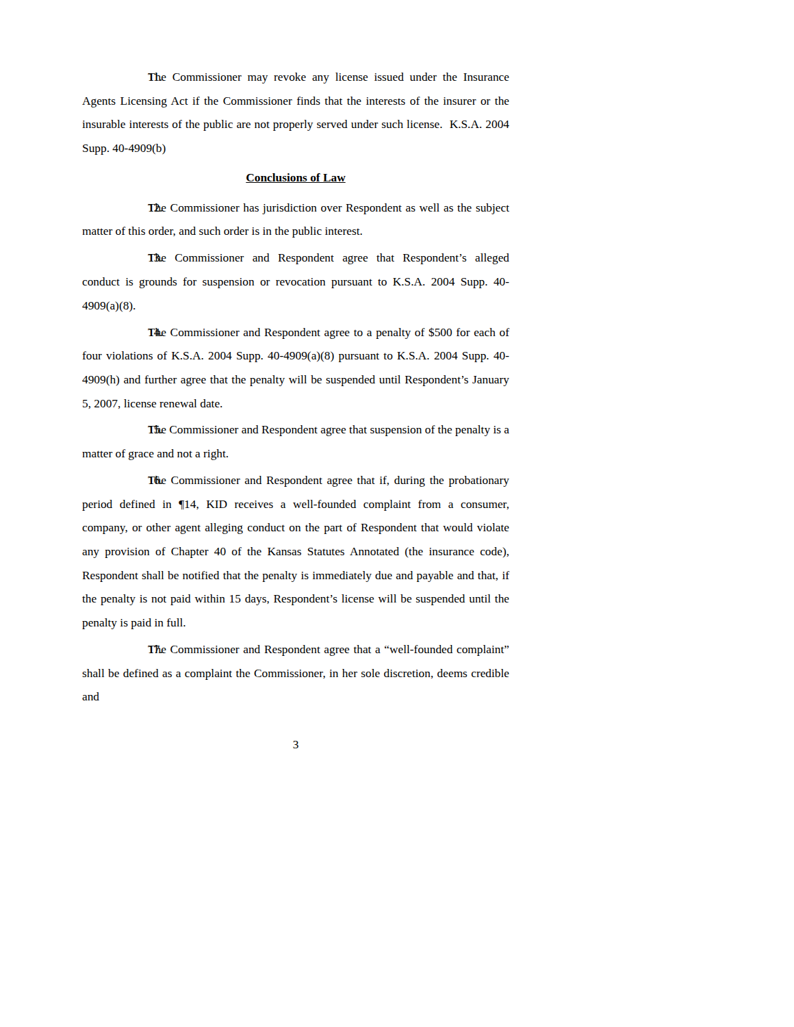11. The Commissioner may revoke any license issued under the Insurance Agents Licensing Act if the Commissioner finds that the interests of the insurer or the insurable interests of the public are not properly served under such license. K.S.A. 2004 Supp. 40-4909(b)
Conclusions of Law
12. The Commissioner has jurisdiction over Respondent as well as the subject matter of this order, and such order is in the public interest.
13. The Commissioner and Respondent agree that Respondent’s alleged conduct is grounds for suspension or revocation pursuant to K.S.A. 2004 Supp. 40-4909(a)(8).
14. The Commissioner and Respondent agree to a penalty of $500 for each of four violations of K.S.A. 2004 Supp. 40-4909(a)(8) pursuant to K.S.A. 2004 Supp. 40-4909(h) and further agree that the penalty will be suspended until Respondent’s January 5, 2007, license renewal date.
15. The Commissioner and Respondent agree that suspension of the penalty is a matter of grace and not a right.
16. The Commissioner and Respondent agree that if, during the probationary period defined in ¶14, KID receives a well-founded complaint from a consumer, company, or other agent alleging conduct on the part of Respondent that would violate any provision of Chapter 40 of the Kansas Statutes Annotated (the insurance code), Respondent shall be notified that the penalty is immediately due and payable and that, if the penalty is not paid within 15 days, Respondent’s license will be suspended until the penalty is paid in full.
17. The Commissioner and Respondent agree that a “well-founded complaint” shall be defined as a complaint the Commissioner, in her sole discretion, deems credible and
3